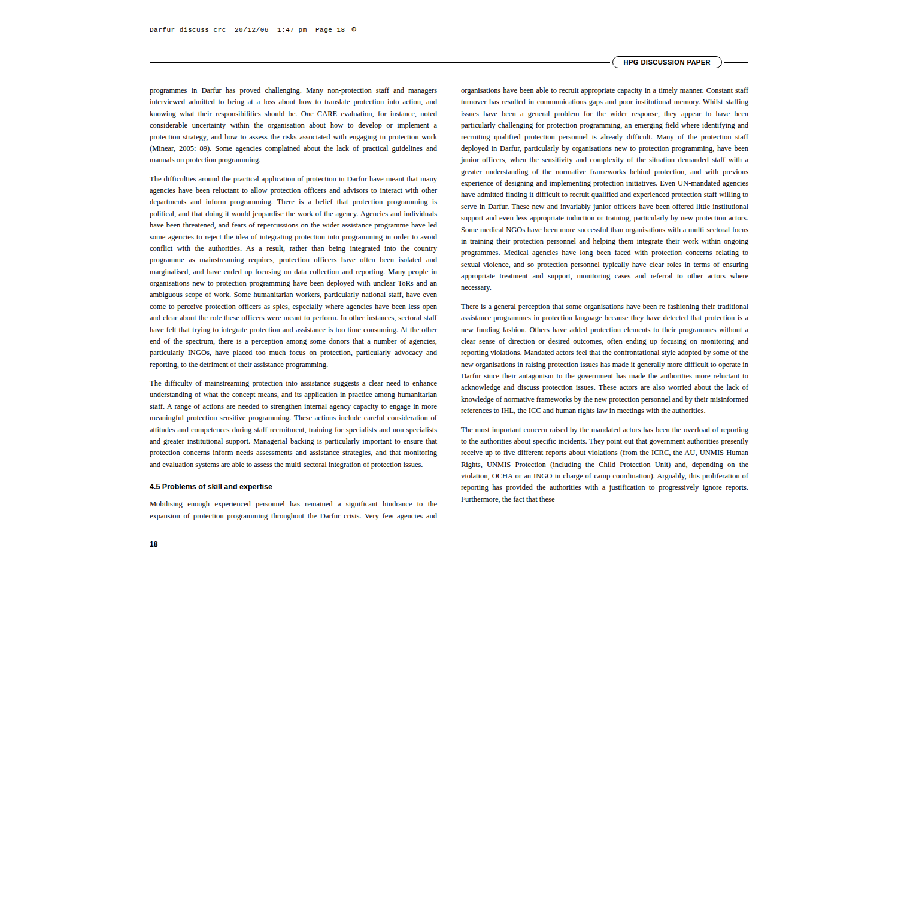Darfur discuss crc 20/12/06 1:47 pm Page 18⊕
HPG DISCUSSION PAPER
programmes in Darfur has proved challenging. Many non-protection staff and managers interviewed admitted to being at a loss about how to translate protection into action, and knowing what their responsibilities should be. One CARE evaluation, for instance, noted considerable uncertainty within the organisation about how to develop or implement a protection strategy, and how to assess the risks associated with engaging in protection work (Minear, 2005: 89). Some agencies complained about the lack of practical guidelines and manuals on protection programming.
The difficulties around the practical application of protection in Darfur have meant that many agencies have been reluctant to allow protection officers and advisors to interact with other departments and inform programming. There is a belief that protection programming is political, and that doing it would jeopardise the work of the agency. Agencies and individuals have been threatened, and fears of repercussions on the wider assistance programme have led some agencies to reject the idea of integrating protection into programming in order to avoid conflict with the authorities. As a result, rather than being integrated into the country programme as mainstreaming requires, protection officers have often been isolated and marginalised, and have ended up focusing on data collection and reporting. Many people in organisations new to protection programming have been deployed with unclear ToRs and an ambiguous scope of work. Some humanitarian workers, particularly national staff, have even come to perceive protection officers as spies, especially where agencies have been less open and clear about the role these officers were meant to perform. In other instances, sectoral staff have felt that trying to integrate protection and assistance is too time-consuming. At the other end of the spectrum, there is a perception among some donors that a number of agencies, particularly INGOs, have placed too much focus on protection, particularly advocacy and reporting, to the detriment of their assistance programming.
The difficulty of mainstreaming protection into assistance suggests a clear need to enhance understanding of what the concept means, and its application in practice among humanitarian staff. A range of actions are needed to strengthen internal agency capacity to engage in more meaningful protection-sensitive programming. These actions include careful consideration of attitudes and competences during staff recruitment, training for specialists and non-specialists and greater institutional support. Managerial backing is particularly important to ensure that protection concerns inform needs assessments and assistance strategies, and that monitoring and evaluation systems are able to assess the multi-sectoral integration of protection issues.
4.5 Problems of skill and expertise
Mobilising enough experienced personnel has remained a significant hindrance to the expansion of protection programming throughout the Darfur crisis. Very few agencies and organisations have been able to recruit appropriate capacity in a timely manner. Constant staff turnover has resulted in communications gaps and poor institutional memory. Whilst staffing issues have been a general problem for the wider response, they appear to have been particularly challenging for protection programming, an emerging field where identifying and recruiting qualified protection personnel is already difficult. Many of the protection staff deployed in Darfur, particularly by organisations new to protection programming, have been junior officers, when the sensitivity and complexity of the situation demanded staff with a greater understanding of the normative frameworks behind protection, and with previous experience of designing and implementing protection initiatives. Even UN-mandated agencies have admitted finding it difficult to recruit qualified and experienced protection staff willing to serve in Darfur. These new and invariably junior officers have been offered little institutional support and even less appropriate induction or training, particularly by new protection actors. Some medical NGOs have been more successful than organisations with a multi-sectoral focus in training their protection personnel and helping them integrate their work within ongoing programmes. Medical agencies have long been faced with protection concerns relating to sexual violence, and so protection personnel typically have clear roles in terms of ensuring appropriate treatment and support, monitoring cases and referral to other actors where necessary.
There is a general perception that some organisations have been re-fashioning their traditional assistance programmes in protection language because they have detected that protection is a new funding fashion. Others have added protection elements to their programmes without a clear sense of direction or desired outcomes, often ending up focusing on monitoring and reporting violations. Mandated actors feel that the confrontational style adopted by some of the new organisations in raising protection issues has made it generally more difficult to operate in Darfur since their antagonism to the government has made the authorities more reluctant to acknowledge and discuss protection issues. These actors are also worried about the lack of knowledge of normative frameworks by the new protection personnel and by their misinformed references to IHL, the ICC and human rights law in meetings with the authorities.
The most important concern raised by the mandated actors has been the overload of reporting to the authorities about specific incidents. They point out that government authorities presently receive up to five different reports about violations (from the ICRC, the AU, UNMIS Human Rights, UNMIS Protection (including the Child Protection Unit) and, depending on the violation, OCHA or an INGO in charge of camp coordination). Arguably, this proliferation of reporting has provided the authorities with a justification to progressively ignore reports. Furthermore, the fact that these
18